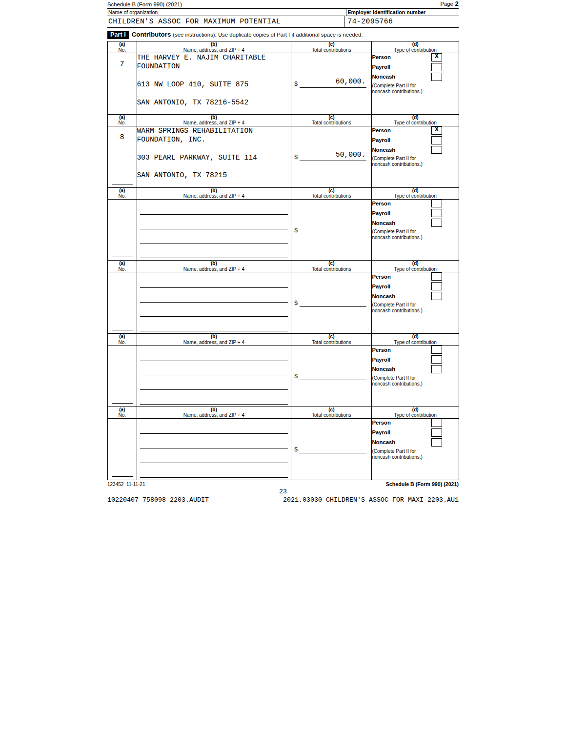Schedule B (Form 990) (2021)
Page 2
Name of organization
Employer identification number
CHILDREN'S ASSOC FOR MAXIMUM POTENTIAL
74-2095766
Part I Contributors (see instructions). Use duplicate copies of Part I if additional space is needed.
| (a) No. | (b) Name, address, and ZIP + 4 | (c) Total contributions | (d) Type of contribution |
| 7 | THE HARVEY E. NAJIM CHARITABLE FOUNDATION 613 NW LOOP 410, SUITE 875 SAN ANTONIO, TX 78216-5542 | $ 60,000. | Person Payroll Noncash (Complete Part II for noncash contributions.) |
| (a) No. | (b) Name, address, and ZIP + 4 | (c) Total contributions | (d) Type of contribution |
| 8 | WARM SPRINGS REHABILITATION FOUNDATION, INC. 303 PEARL PARKWAY, SUITE 114 SAN ANTONIO, TX 78215 | $ 50,000. | Person Payroll Noncash (Complete Part II for noncash contributions.) |
| (a) No. | (b) Name, address, and ZIP + 4 | (c) Total contributions | (d) Type of contribution |
| | | $ | Person Payroll Noncash (Complete Part II for noncash contributions.) |
| (a) No. | (b) Name, address, and ZIP + 4 | (c) Total contributions | (d) Type of contribution |
| | | $ | Person Payroll Noncash (Complete Part II for noncash contributions.) |
| (a) No. | (b) Name, address, and ZIP + 4 | (c) Total contributions | (d) Type of contribution |
| | | $ | Person Payroll Noncash (Complete Part II for noncash contributions.) |
| (a) No. | (b) Name, address, and ZIP + 4 | (c) Total contributions | (d) Type of contribution |
| | | $ | Person Payroll Noncash (Complete Part II for noncash contributions.) |
123452 11-11-21
Schedule B (Form 990) (2021)
23
10220407 758098 2203.AUDIT
2021.03030 CHILDREN'S ASSOC FOR MAXI 2203.AU1